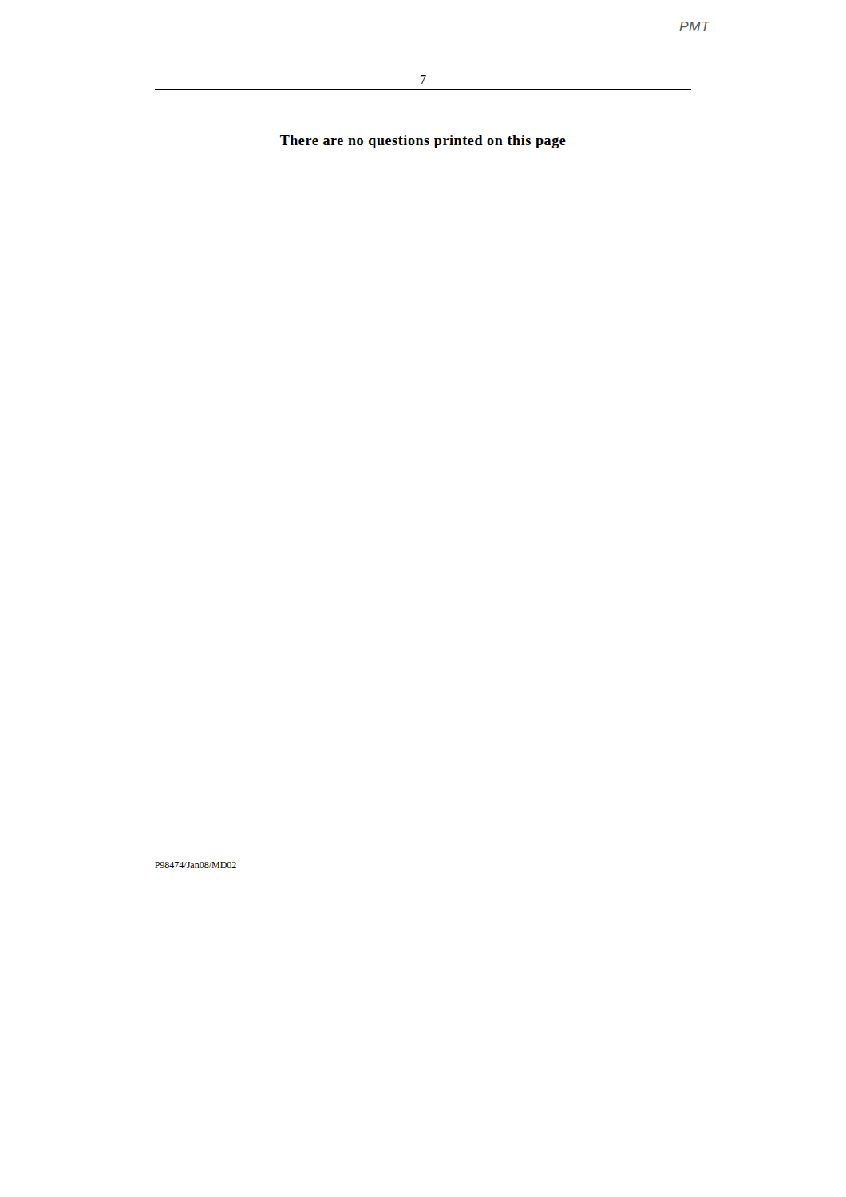PMT
7
There are no questions printed on this page
P98474/Jan08/MD02